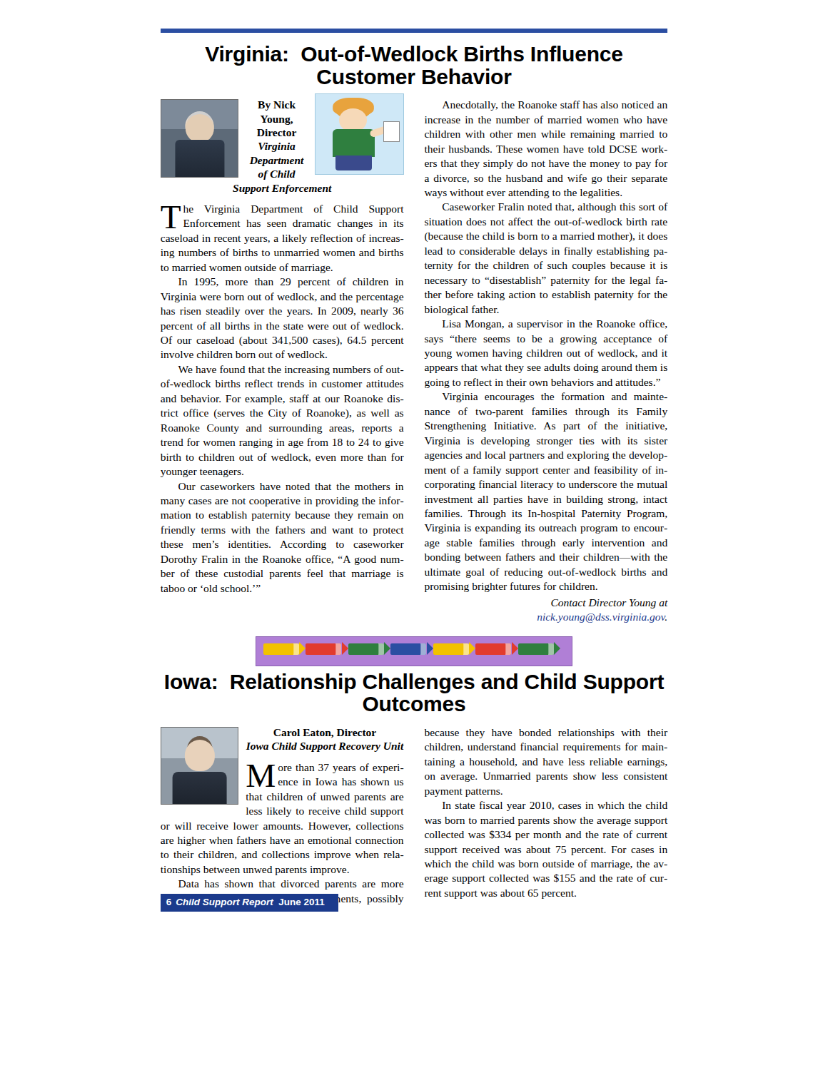Virginia: Out-of-Wedlock Births Influence Customer Behavior
By Nick Young, Director
Virginia Department of Child Support Enforcement
The Virginia Department of Child Support Enforcement has seen dramatic changes in its caseload in recent years, a likely reflection of increasing numbers of births to unmarried women and births to married women outside of marriage.
In 1995, more than 29 percent of children in Virginia were born out of wedlock, and the percentage has risen steadily over the years. In 2009, nearly 36 percent of all births in the state were out of wedlock. Of our caseload (about 341,500 cases), 64.5 percent involve children born out of wedlock.
We have found that the increasing numbers of out-of-wedlock births reflect trends in customer attitudes and behavior. For example, staff at our Roanoke district office (serves the City of Roanoke), as well as Roanoke County and surrounding areas, reports a trend for women ranging in age from 18 to 24 to give birth to children out of wedlock, even more than for younger teenagers.
Our caseworkers have noted that the mothers in many cases are not cooperative in providing the information to establish paternity because they remain on friendly terms with the fathers and want to protect these men’s identities. According to caseworker Dorothy Fralin in the Roanoke office, “A good number of these custodial parents feel that marriage is taboo or ‘old school.’”
Anecdotally, the Roanoke staff has also noticed an increase in the number of married women who have children with other men while remaining married to their husbands. These women have told DCSE workers that they simply do not have the money to pay for a divorce, so the husband and wife go their separate ways without ever attending to the legalities.
Caseworker Fralin noted that, although this sort of situation does not affect the out-of-wedlock birth rate (because the child is born to a married mother), it does lead to considerable delays in finally establishing paternity for the children of such couples because it is necessary to “disestablish” paternity for the legal father before taking action to establish paternity for the biological father.
Lisa Mongan, a supervisor in the Roanoke office, says “there seems to be a growing acceptance of young women having children out of wedlock, and it appears that what they see adults doing around them is going to reflect in their own behaviors and attitudes.”
Virginia encourages the formation and maintenance of two-parent families through its Family Strengthening Initiative. As part of the initiative, Virginia is developing stronger ties with its sister agencies and local partners and exploring the development of a family support center and feasibility of incorporating financial literacy to underscore the mutual investment all parties have in building strong, intact families. Through its In-hospital Paternity Program, Virginia is expanding its outreach program to encourage stable families through early intervention and bonding between fathers and their children—with the ultimate goal of reducing out-of-wedlock births and promising brighter futures for children.
Contact Director Young at nick.young@dss.virginia.gov.
Iowa: Relationship Challenges and Child Support Outcomes
Carol Eaton, Director
Iowa Child Support Recovery Unit
More than 37 years of experience in Iowa has shown us that children of unwed parents are less likely to receive child support or will receive lower amounts. However, collections are higher when fathers have an emotional connection to their children, and collections improve when relationships between unwed parents improve.
Data has shown that divorced parents are more consistent in their child support payments, possibly because they have bonded relationships with their children, understand financial requirements for maintaining a household, and have less reliable earnings, on average. Unmarried parents show less consistent payment patterns.
In state fiscal year 2010, cases in which the child was born to married parents show the average support collected was $334 per month and the rate of current support received was about 75 percent. For cases in which the child was born outside of marriage, the average support collected was $155 and the rate of current support was about 65 percent.
6 Child Support Report June 2011